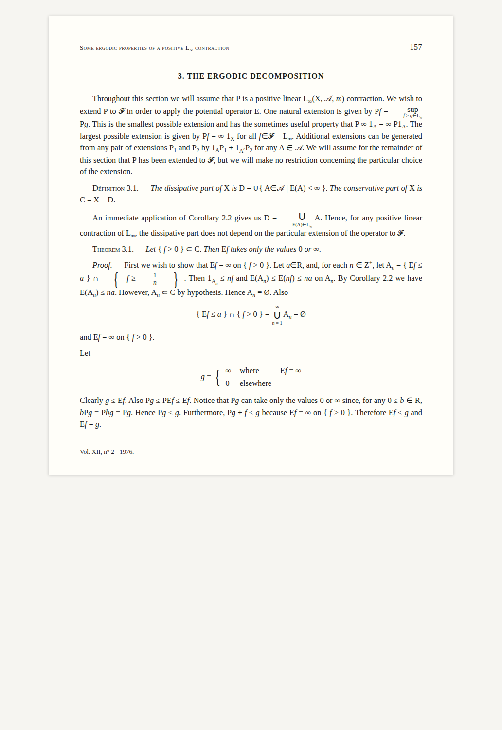Some ergodic properties of a positive L∞ contraction 157
3. THE ERGODIC DECOMPOSITION
Throughout this section we will assume that P is a positive linear L∞(X, 𝒜, m) contraction. We wish to extend P to 𝓕 in order to apply the potential operator E. One natural extension is given by Pf = sup f ≥ g∈L∞ Pg. This is the smallest possible extension and has the sometimes useful property that P ∞ 1A = ∞ P1A. The largest possible extension is given by Pf = ∞ 1X for all f∈𝓕 − L∞. Additional extensions can be generated from any pair of extensions P1 and P2 by 1AP1 + 1AcP2 for any A ∈ 𝒜. We will assume for the remainder of this section that P has been extended to 𝓕, but we will make no restriction concerning the particular choice of the extension.
Définition 3.1. — The dissipative part of X is D = ∪{ A∈𝒜 | E(A) < ∞ }. The conservative part of X is C = X − D.
An immediate application of Corollary 2.2 gives us D = ∪E(A)∈L∞ A. Hence, for any positive linear contraction of L∞, the dissipative part does not depend on the particular extension of the operator to 𝓕.
Theorem 3.1. — Let { f > 0 } ⊂ C. Then Ef takes only the values 0 or ∞.
Proof. — First we wish to show that Ef = ∞ on { f > 0 }. Let a∈R, and, for each n ∈ Z+, let An = { Ef ≤ a } ∩ { f ≥ 1 n }. Then 1An ≤ nf and E(An) ≤ E(nf) ≤ na on An. By Corollary 2.2 we have E(An) ≤ na. However, An ⊂ C by hypothesis. Hence An = Ø. Also
{ Ef ≤ a } ∩ { f > 0 } = ∞∪n = 1 An = Ø
and Ef = ∞ on { f > 0 }.
Let
g = { ∞where Ef = ∞ 0 elsewhere
Clearly g ≤ Ef. Also Pg ≤ PEf ≤ Ef. Notice that Pg can take only the values 0 or ∞ since, for any 0 ≤ b ∈ R, b Pg = Pbg = Pg. Hence Pg ≤ g. Furthermore, Pg + f ≤ g because Ef = ∞ on { f > 0 }. Therefore Ef ≤ g and Ef = g.
Vol. XII, n° 2 - 1976.